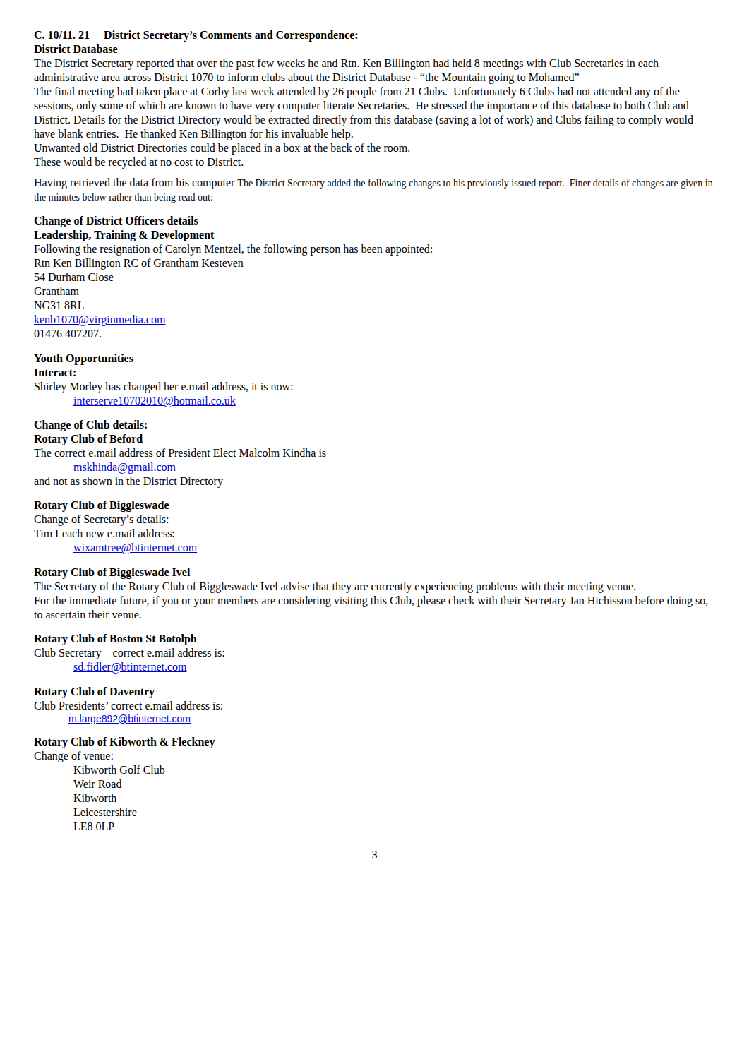C. 10/11. 21 District Secretary’s Comments and Correspondence:
District Database
The District Secretary reported that over the past few weeks he and Rtn. Ken Billington had held 8 meetings with Club Secretaries in each administrative area across District 1070 to inform clubs about the District Database - “the Mountain going to Mohamed”
The final meeting had taken place at Corby last week attended by 26 people from 21 Clubs. Unfortunately 6 Clubs had not attended any of the sessions, only some of which are known to have very computer literate Secretaries. He stressed the importance of this database to both Club and District. Details for the District Directory would be extracted directly from this database (saving a lot of work) and Clubs failing to comply would have blank entries. He thanked Ken Billington for his invaluable help.
Unwanted old District Directories could be placed in a box at the back of the room.
These would be recycled at no cost to District.
Having retrieved the data from his computer The District Secretary added the following changes to his previously issued report. Finer details of changes are given in the minutes below rather than being read out:
Change of District Officers details
Leadership, Training & Development
Following the resignation of Carolyn Mentzel, the following person has been appointed:
Rtn Ken Billington RC of Grantham Kesteven
54 Durham Close
Grantham
NG31 8RL
kenb1070@virginmedia.com
01476 407207.
Youth Opportunities
Interact:
Shirley Morley has changed her e.mail address, it is now:
interserve10702010@hotmail.co.uk
Change of Club details:
Rotary Club of Beford
The correct e.mail address of President Elect Malcolm Kindha is
mskhinda@gmail.com
and not as shown in the District Directory
Rotary Club of Biggleswade
Change of Secretary’s details:
Tim Leach new e.mail address:
wixamtree@btinternet.com
Rotary Club of Biggleswade Ivel
The Secretary of the Rotary Club of Biggleswade Ivel advise that they are currently experiencing problems with their meeting venue.
For the immediate future, if you or your members are considering visiting this Club, please check with their Secretary Jan Hichisson before doing so, to ascertain their venue.
Rotary Club of Boston St Botolph
Club Secretary – correct e.mail address is:
sd.fidler@btinternet.com
Rotary Club of Daventry
Club Presidents’ correct e.mail address is:
m.large892@btinternet.com
Rotary Club of Kibworth & Fleckney
Change of venue:
Kibworth Golf Club
Weir Road
Kibworth
Leicestershire
LE8 0LP
3